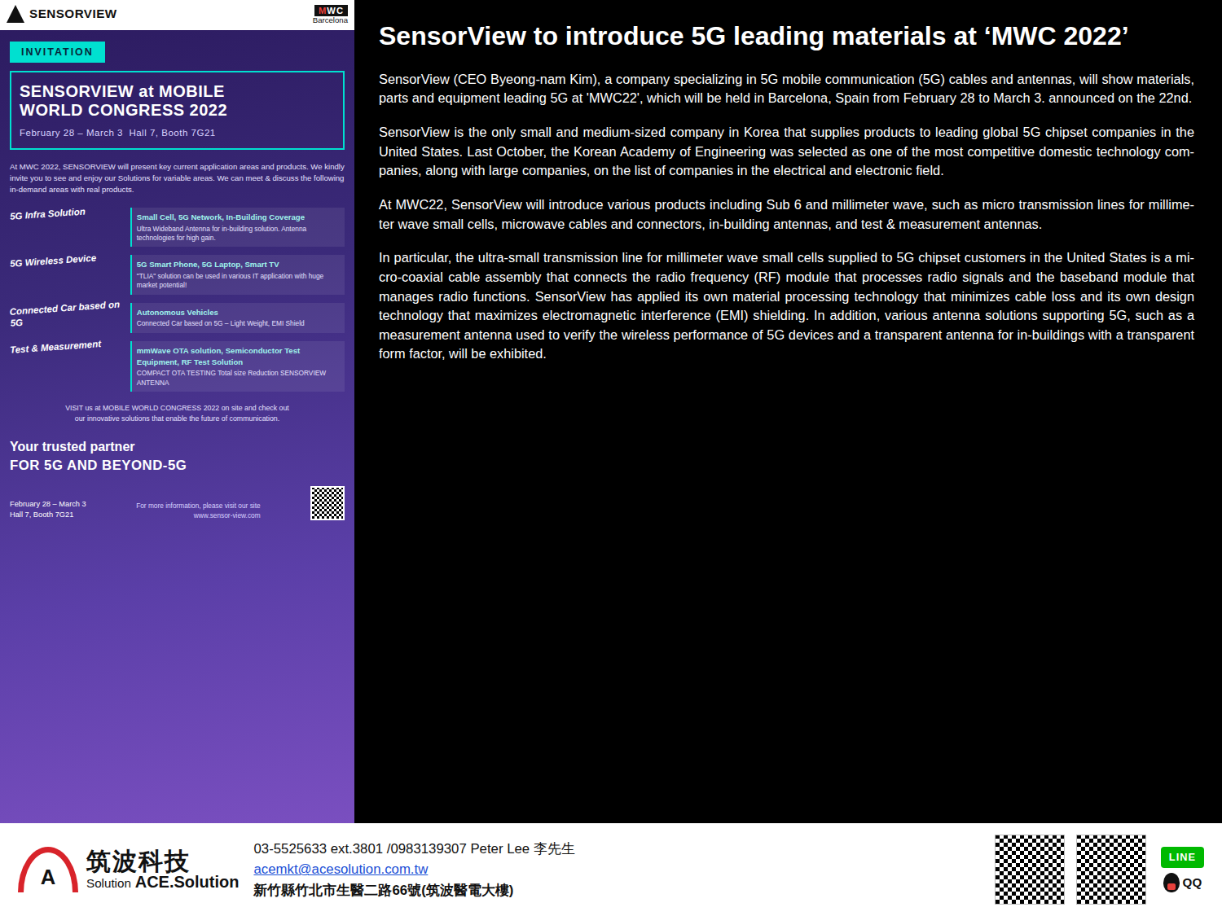SENSORVIEW
MWC Barcelona
INVITATION
SENSORVIEW at MOBILE
WORLD CONGRESS 2022
February 28 – March 3 Hall 7, Booth 7G21
At MWC 2022, SENSORVIEW will present key current application areas and products. We kindly invite you to see and enjoy our Solutions for variable areas. We can meet & discuss the following in-demand areas with real products.
5G Infra Solution
Small Cell, 5G Network, In-Building Coverage Ultra Wideband Antenna for in-building solution. Antenna technologies for high gain.
5G Wireless Device
5G Smart Phone, 5G Laptop, Smart TV "TLIA" solution can be used in various IT application with huge market potential!
Connected Car based on 5G
Autonomous Vehicles Connected Car based on 5G – Light Weight, EMI Shield
Test & Measurement
mmWave OTA solution, Semiconductor Test Equipment, RF Test Solution COMPACT OTA TESTING Total size Reduction SENSORVIEW ANTENNA
VISIT us at MOBILE WORLD CONGRESS 2022 on site and check out
our innovative solutions that enable the future of communication.
Your trusted partner FOR 5G AND BEYOND-5G
February 28 – March 3
Hall 7, Booth 7G21
For more information, please visit our site
www.sensor-view.com
SensorView to introduce 5G leading materials at ‘MWC 2022’
SensorView (CEO Byeong-nam Kim), a company specializing in 5G mobile communication (5G) cables and antennas, will show materials, parts and equipment leading 5G at 'MWC22', which will be held in Barcelona, Spain from February 28 to March 3. announced on the 22nd.
SensorView is the only small and medium-sized company in Korea that supplies products to leading global 5G chipset companies in the United States. Last October, the Korean Academy of Engineering was selected as one of the most competitive domestic technology companies, along with large companies, on the list of companies in the electrical and electronic field.
At MWC22, SensorView will introduce various products including Sub 6 and millimeter wave, such as micro transmission lines for millimeter wave small cells, microwave cables and connectors, in-building antennas, and test & measurement antennas.
In particular, the ultra-small transmission line for millimeter wave small cells supplied to 5G chipset customers in the United States is a micro-coaxial cable assembly that connects the radio frequency (RF) module that processes radio signals and the baseband module that manages radio functions. SensorView has applied its own material processing technology that minimizes cable loss and its own design technology that maximizes electromagnetic interference (EMI) shielding. In addition, various antenna solutions supporting 5G, such as a measurement antenna used to verify the wireless performance of 5G devices and a transparent antenna for in-buildings with a transparent form factor, will be exhibited.
筑波科技
Solution ACE.Solution
03-5525633 ext.3801 /0983139307 Peter Lee 李先生
acemkt@acesolution.com.tw
新竹縣竹北市生醫二路66號(筑波醫電大樓)
LINE QQ